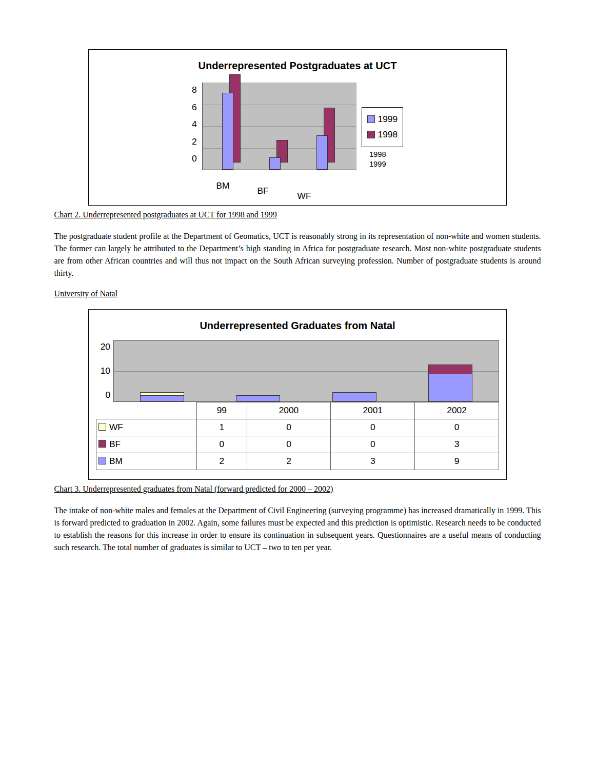Underrepresented Postgraduates at UCT
8 6 4 2 0
1998
1999
BM BF WF
1999
1998
Chart 2. Underrepresented postgraduates at UCT for 1998 and 1999
The postgraduate student profile at the Department of Geomatics, UCT is reasonably strong in its representation of non-white and women students. The former can largely be attributed to the Department’s high standing in Africa for postgraduate research. Most non-white postgraduate students are from other African countries and will thus not impact on the South African surveying profession. Number of postgraduate students is around thirty.
University of Natal
Underrepresented Graduates from Natal
20 10 0
99 : BM 2, BF 0, WF 1 (total 3)
| | 99 | 2000 | 2001 | 2002 |
| WF | 1 | 0 | 0 | 0 |
| BF | 0 | 0 | 0 | 3 |
| BM | 2 | 2 | 3 | 9 |
Chart 3. Underrepresented graduates from Natal (forward predicted for 2000 – 2002)
The intake of non-white males and females at the Department of Civil Engineering (surveying programme) has increased dramatically in 1999. This is forward predicted to graduation in 2002. Again, some failures must be expected and this prediction is optimistic. Research needs to be conducted to establish the reasons for this increase in order to ensure its continuation in subsequent years. Questionnaires are a useful means of conducting such research. The total number of graduates is similar to UCT – two to ten per year.